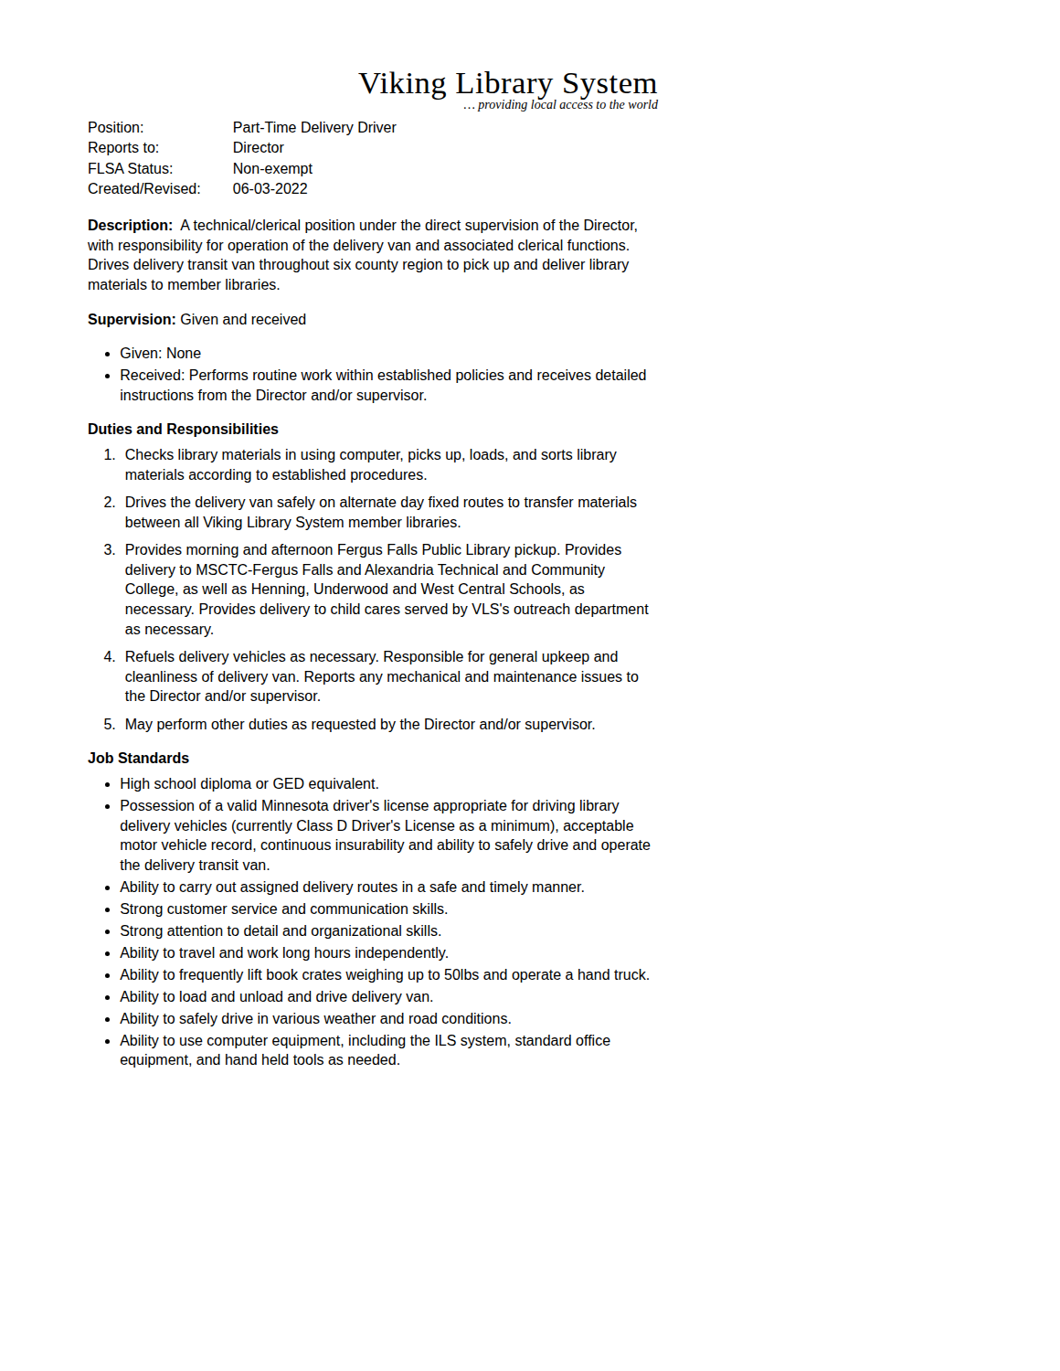Viking Library System
… providing local access to the world
| Position: | Part-Time Delivery Driver |
| Reports to: | Director |
| FLSA Status: | Non-exempt |
| Created/Revised: | 06-03-2022 |
Description: A technical/clerical position under the direct supervision of the Director, with responsibility for operation of the delivery van and associated clerical functions. Drives delivery transit van throughout six county region to pick up and deliver library materials to member libraries.
Supervision: Given and received
Given: None
Received: Performs routine work within established policies and receives detailed instructions from the Director and/or supervisor.
Duties and Responsibilities
Checks library materials in using computer, picks up, loads, and sorts library materials according to established procedures.
Drives the delivery van safely on alternate day fixed routes to transfer materials between all Viking Library System member libraries.
Provides morning and afternoon Fergus Falls Public Library pickup. Provides delivery to MSCTC-Fergus Falls and Alexandria Technical and Community College, as well as Henning, Underwood and West Central Schools, as necessary. Provides delivery to child cares served by VLS's outreach department as necessary.
Refuels delivery vehicles as necessary. Responsible for general upkeep and cleanliness of delivery van. Reports any mechanical and maintenance issues to the Director and/or supervisor.
May perform other duties as requested by the Director and/or supervisor.
Job Standards
High school diploma or GED equivalent.
Possession of a valid Minnesota driver's license appropriate for driving library delivery vehicles (currently Class D Driver's License as a minimum), acceptable motor vehicle record, continuous insurability and ability to safely drive and operate the delivery transit van.
Ability to carry out assigned delivery routes in a safe and timely manner.
Strong customer service and communication skills.
Strong attention to detail and organizational skills.
Ability to travel and work long hours independently.
Ability to frequently lift book crates weighing up to 50lbs and operate a hand truck.
Ability to load and unload and drive delivery van.
Ability to safely drive in various weather and road conditions.
Ability to use computer equipment, including the ILS system, standard office equipment, and hand held tools as needed.